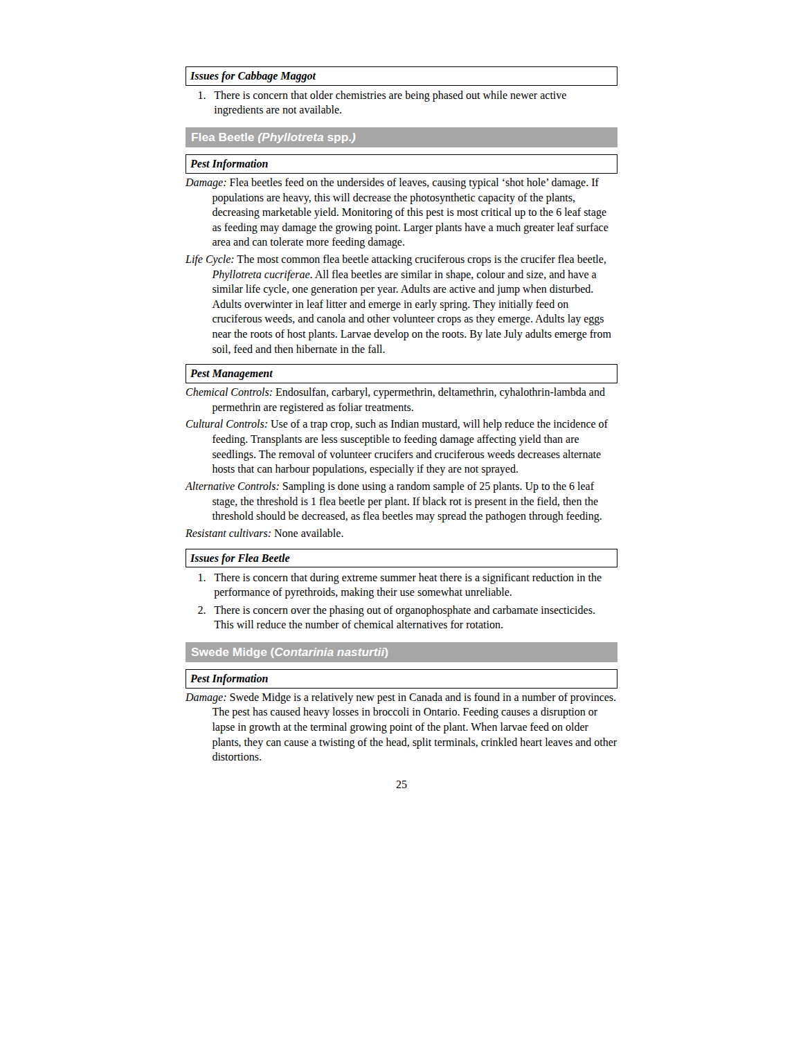Issues for Cabbage Maggot
There is concern that older chemistries are being phased out while newer active ingredients are not available.
Flea Beetle (Phyllotreta spp.)
Pest Information
Damage: Flea beetles feed on the undersides of leaves, causing typical ‘shot hole’ damage. If populations are heavy, this will decrease the photosynthetic capacity of the plants, decreasing marketable yield. Monitoring of this pest is most critical up to the 6 leaf stage as feeding may damage the growing point. Larger plants have a much greater leaf surface area and can tolerate more feeding damage.
Life Cycle: The most common flea beetle attacking cruciferous crops is the crucifer flea beetle, Phyllotreta cucriferae. All flea beetles are similar in shape, colour and size, and have a similar life cycle, one generation per year. Adults are active and jump when disturbed. Adults overwinter in leaf litter and emerge in early spring. They initially feed on cruciferous weeds, and canola and other volunteer crops as they emerge. Adults lay eggs near the roots of host plants. Larvae develop on the roots. By late July adults emerge from soil, feed and then hibernate in the fall.
Pest Management
Chemical Controls: Endosulfan, carbaryl, cypermethrin, deltamethrin, cyhalothrin-lambda and permethrin are registered as foliar treatments.
Cultural Controls: Use of a trap crop, such as Indian mustard, will help reduce the incidence of feeding. Transplants are less susceptible to feeding damage affecting yield than are seedlings. The removal of volunteer crucifers and cruciferous weeds decreases alternate hosts that can harbour populations, especially if they are not sprayed.
Alternative Controls: Sampling is done using a random sample of 25 plants. Up to the 6 leaf stage, the threshold is 1 flea beetle per plant. If black rot is present in the field, then the threshold should be decreased, as flea beetles may spread the pathogen through feeding.
Resistant cultivars: None available.
Issues for Flea Beetle
There is concern that during extreme summer heat there is a significant reduction in the performance of pyrethroids, making their use somewhat unreliable.
There is concern over the phasing out of organophosphate and carbamate insecticides. This will reduce the number of chemical alternatives for rotation.
Swede Midge (Contarinia nasturtii)
Pest Information
Damage: Swede Midge is a relatively new pest in Canada and is found in a number of provinces. The pest has caused heavy losses in broccoli in Ontario. Feeding causes a disruption or lapse in growth at the terminal growing point of the plant. When larvae feed on older plants, they can cause a twisting of the head, split terminals, crinkled heart leaves and other distortions.
25